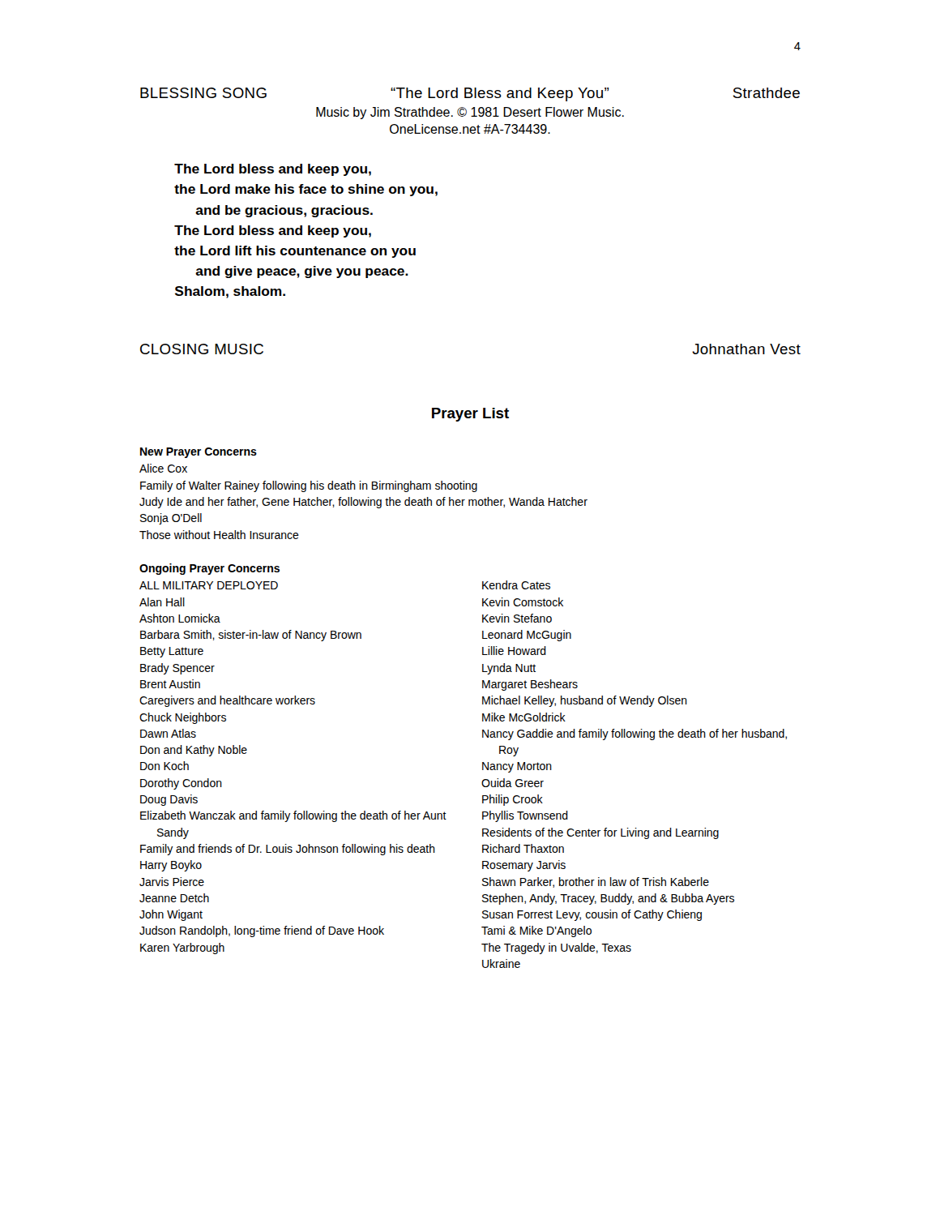4
BLESSING SONG “The Lord Bless and Keep You” Strathdee
Music by Jim Strathdee. © 1981 Desert Flower Music.
OneLicense.net #A-734439.
The Lord bless and keep you,
the Lord make his face to shine on you,
and be gracious, gracious. The Lord bless and keep you,
the Lord lift his countenance on you
and give peace, give you peace. Shalom, shalom.
CLOSING MUSIC Johnathan Vest
Prayer List
New Prayer Concerns
Alice Cox
Family of Walter Rainey following his death in Birmingham shooting
Judy Ide and her father, Gene Hatcher, following the death of her mother, Wanda Hatcher
Sonja O'Dell
Those without Health Insurance
Ongoing Prayer Concerns
ALL MILITARY DEPLOYED
Alan Hall
Ashton Lomicka
Barbara Smith, sister-in-law of Nancy Brown
Betty Latture
Brady Spencer
Brent Austin
Caregivers and healthcare workers
Chuck Neighbors
Dawn Atlas
Don and Kathy Noble
Don Koch
Dorothy Condon
Doug Davis
Elizabeth Wanczak and family following the death of her Aunt Sandy
Family and friends of Dr. Louis Johnson following his death
Harry Boyko
Jarvis Pierce
Jeanne Detch
John Wigant
Judson Randolph, long-time friend of Dave Hook
Karen Yarbrough
Kendra Cates
Kevin Comstock
Kevin Stefano
Leonard McGugin
Lillie Howard
Lynda Nutt
Margaret Beshears
Michael Kelley, husband of Wendy Olsen
Mike McGoldrick
Nancy Gaddie and family following the death of her husband, Roy
Nancy Morton
Ouida Greer
Philip Crook
Phyllis Townsend
Residents of the Center for Living and Learning
Richard Thaxton
Rosemary Jarvis
Shawn Parker, brother in law of Trish Kaberle
Stephen, Andy, Tracey, Buddy, and & Bubba Ayers
Susan Forrest Levy, cousin of Cathy Chieng
Tami & Mike D'Angelo
The Tragedy in Uvalde, Texas
Ukraine